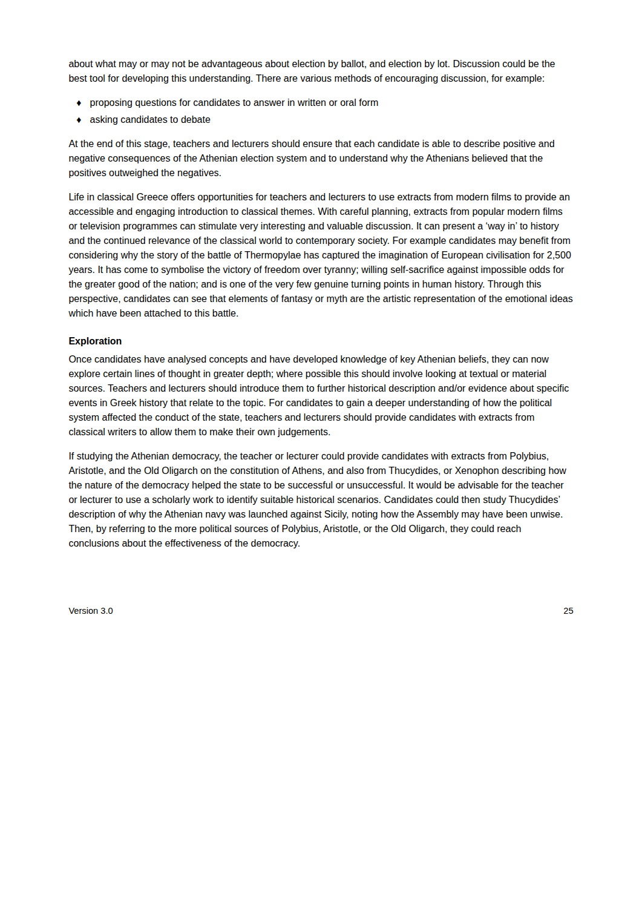about what may or may not be advantageous about election by ballot, and election by lot. Discussion could be the best tool for developing this understanding. There are various methods of encouraging discussion, for example:
proposing questions for candidates to answer in written or oral form
asking candidates to debate
At the end of this stage, teachers and lecturers should ensure that each candidate is able to describe positive and negative consequences of the Athenian election system and to understand why the Athenians believed that the positives outweighed the negatives.
Life in classical Greece offers opportunities for teachers and lecturers to use extracts from modern films to provide an accessible and engaging introduction to classical themes. With careful planning, extracts from popular modern films or television programmes can stimulate very interesting and valuable discussion. It can present a ‘way in’ to history and the continued relevance of the classical world to contemporary society. For example candidates may benefit from considering why the story of the battle of Thermopylae has captured the imagination of European civilisation for 2,500 years. It has come to symbolise the victory of freedom over tyranny; willing self-sacrifice against impossible odds for the greater good of the nation; and is one of the very few genuine turning points in human history. Through this perspective, candidates can see that elements of fantasy or myth are the artistic representation of the emotional ideas which have been attached to this battle.
Exploration
Once candidates have analysed concepts and have developed knowledge of key Athenian beliefs, they can now explore certain lines of thought in greater depth; where possible this should involve looking at textual or material sources. Teachers and lecturers should introduce them to further historical description and/or evidence about specific events in Greek history that relate to the topic. For candidates to gain a deeper understanding of how the political system affected the conduct of the state, teachers and lecturers should provide candidates with extracts from classical writers to allow them to make their own judgements.
If studying the Athenian democracy, the teacher or lecturer could provide candidates with extracts from Polybius, Aristotle, and the Old Oligarch on the constitution of Athens, and also from Thucydides, or Xenophon describing how the nature of the democracy helped the state to be successful or unsuccessful. It would be advisable for the teacher or lecturer to use a scholarly work to identify suitable historical scenarios. Candidates could then study Thucydides’ description of why the Athenian navy was launched against Sicily, noting how the Assembly may have been unwise. Then, by referring to the more political sources of Polybius, Aristotle, or the Old Oligarch, they could reach conclusions about the effectiveness of the democracy.
Version 3.0 25